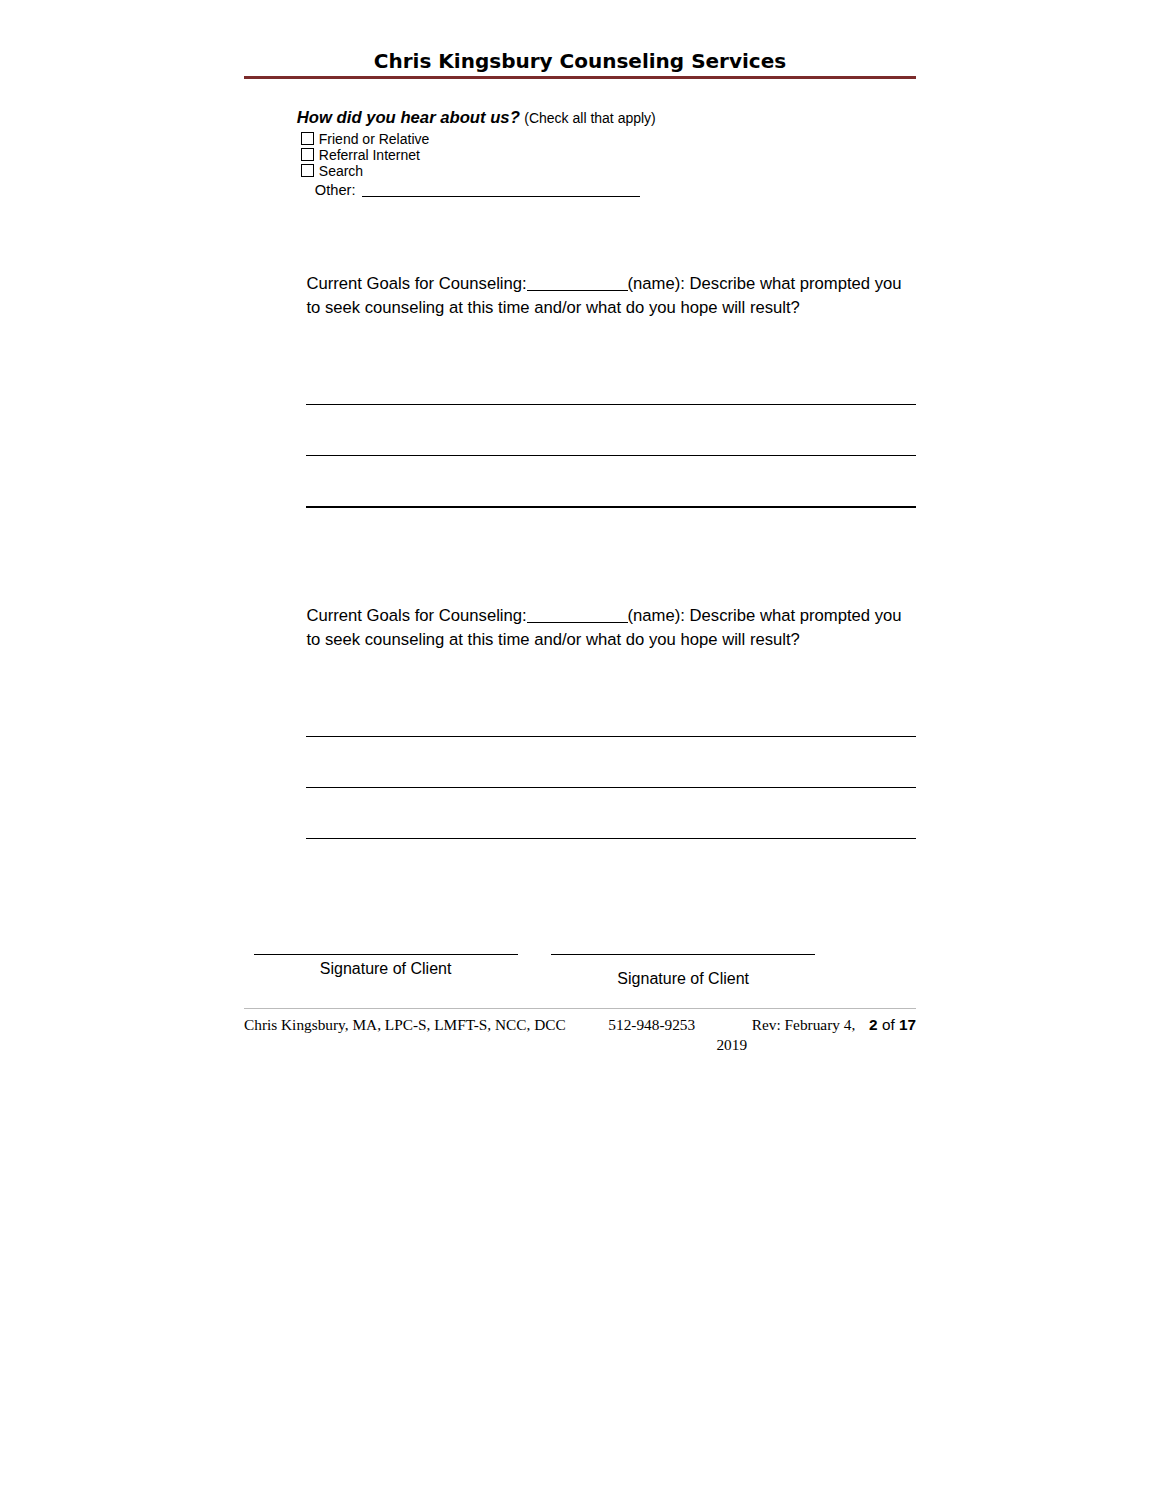Chris Kingsbury Counseling Services
How did you hear about us? (Check all that apply)
Friend or Relative
Referral Internet
Search
Other:
Current Goals for Counseling: (name): Describe what prompted you to seek counseling at this time and/or what do you hope will result?
Current Goals for Counseling: (name): Describe what prompted you to seek counseling at this time and/or what do you hope will result?
Signature of Client
Signature of Client
Chris Kingsbury, MA, LPC-S, LMFT-S, NCC, DCC
512-948-9253 Rev: February 4, 2019
2 of 17